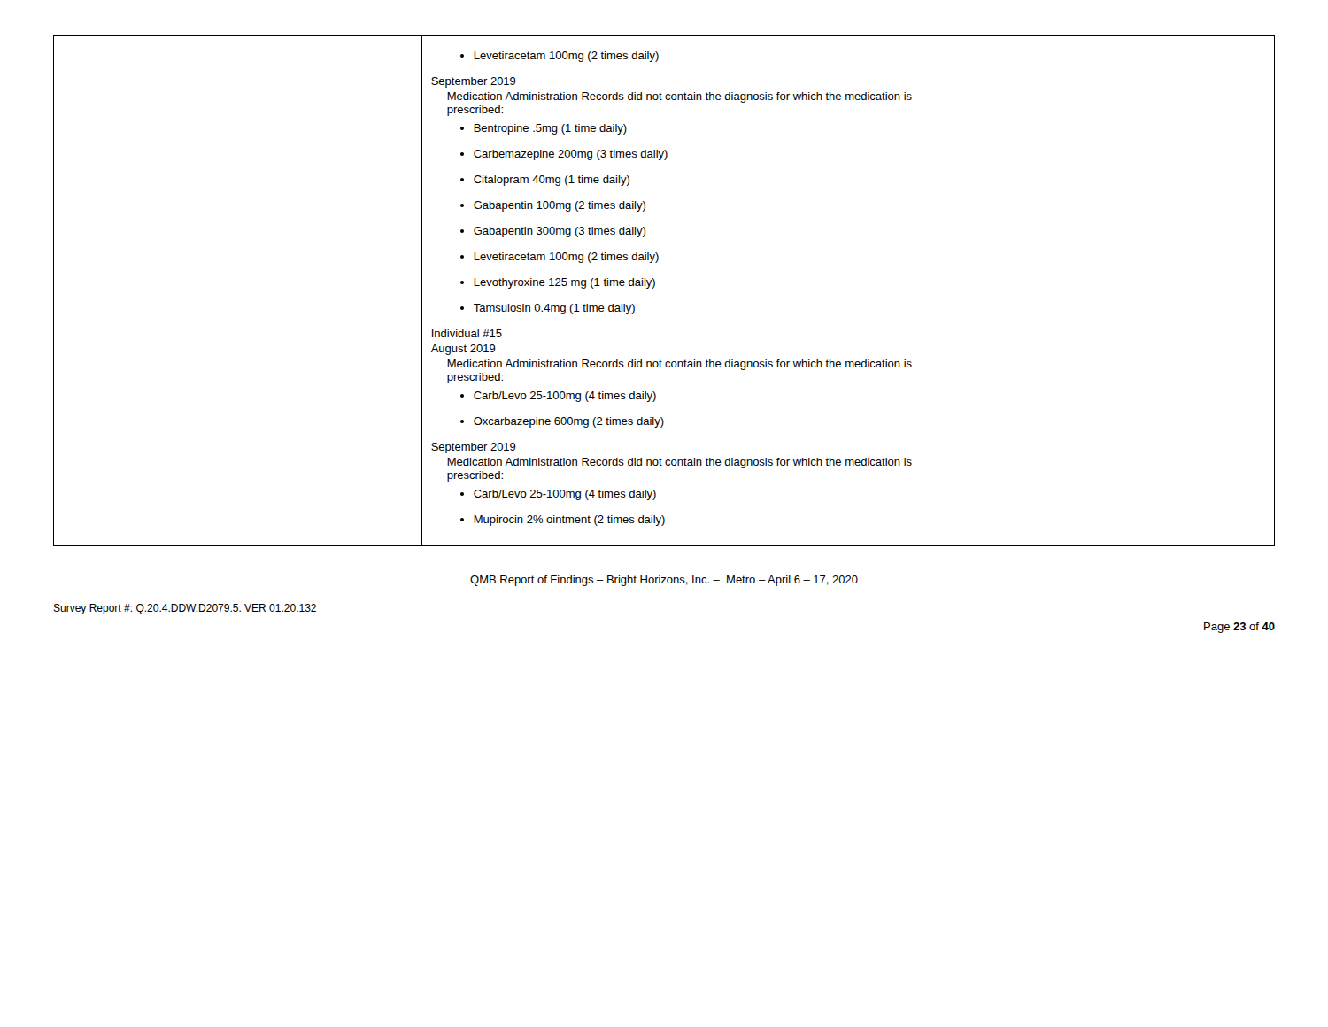| | Levetiracetam 100mg (2 times daily) September 2019 Medication Administration Records did not contain the diagnosis for which the medication is prescribed: Bentropine .5mg (1 time daily) Carbemazepine 200mg (3 times daily) Citalopram 40mg (1 time daily) Gabapentin 100mg (2 times daily) Gabapentin 300mg (3 times daily) Levetiracetam 100mg (2 times daily) Levothyroxine 125 mg (1 time daily) Tamsulosin 0.4mg (1 time daily) Individual #15 August 2019 Medication Administration Records did not contain the diagnosis for which the medication is prescribed: Carb/Levo 25-100mg (4 times daily) Oxcarbazepine 600mg (2 times daily) September 2019 Medication Administration Records did not contain the diagnosis for which the medication is prescribed: Carb/Levo 25-100mg (4 times daily) Mupirocin 2% ointment (2 times daily) | |
QMB Report of Findings – Bright Horizons, Inc. – Metro – April 6 – 17, 2020
Survey Report #: Q.20.4.DDW.D2079.5. VER 01.20.132
Page 23 of 40